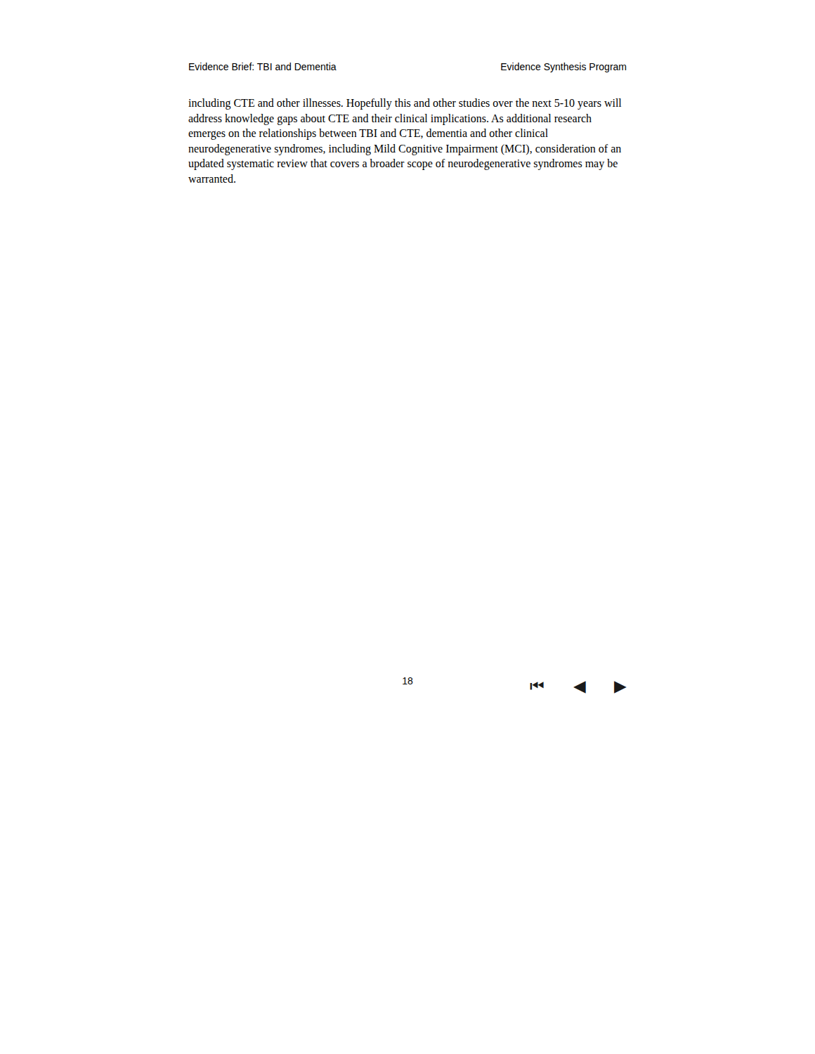Evidence Brief: TBI and Dementia
Evidence Synthesis Program
including CTE and other illnesses. Hopefully this and other studies over the next 5-10 years will address knowledge gaps about CTE and their clinical implications. As additional research emerges on the relationships between TBI and CTE, dementia and other clinical neurodegenerative syndromes, including Mild Cognitive Impairment (MCI), consideration of an updated systematic review that covers a broader scope of neurodegenerative syndromes may be warranted.
18
⏮ ◀ ▶